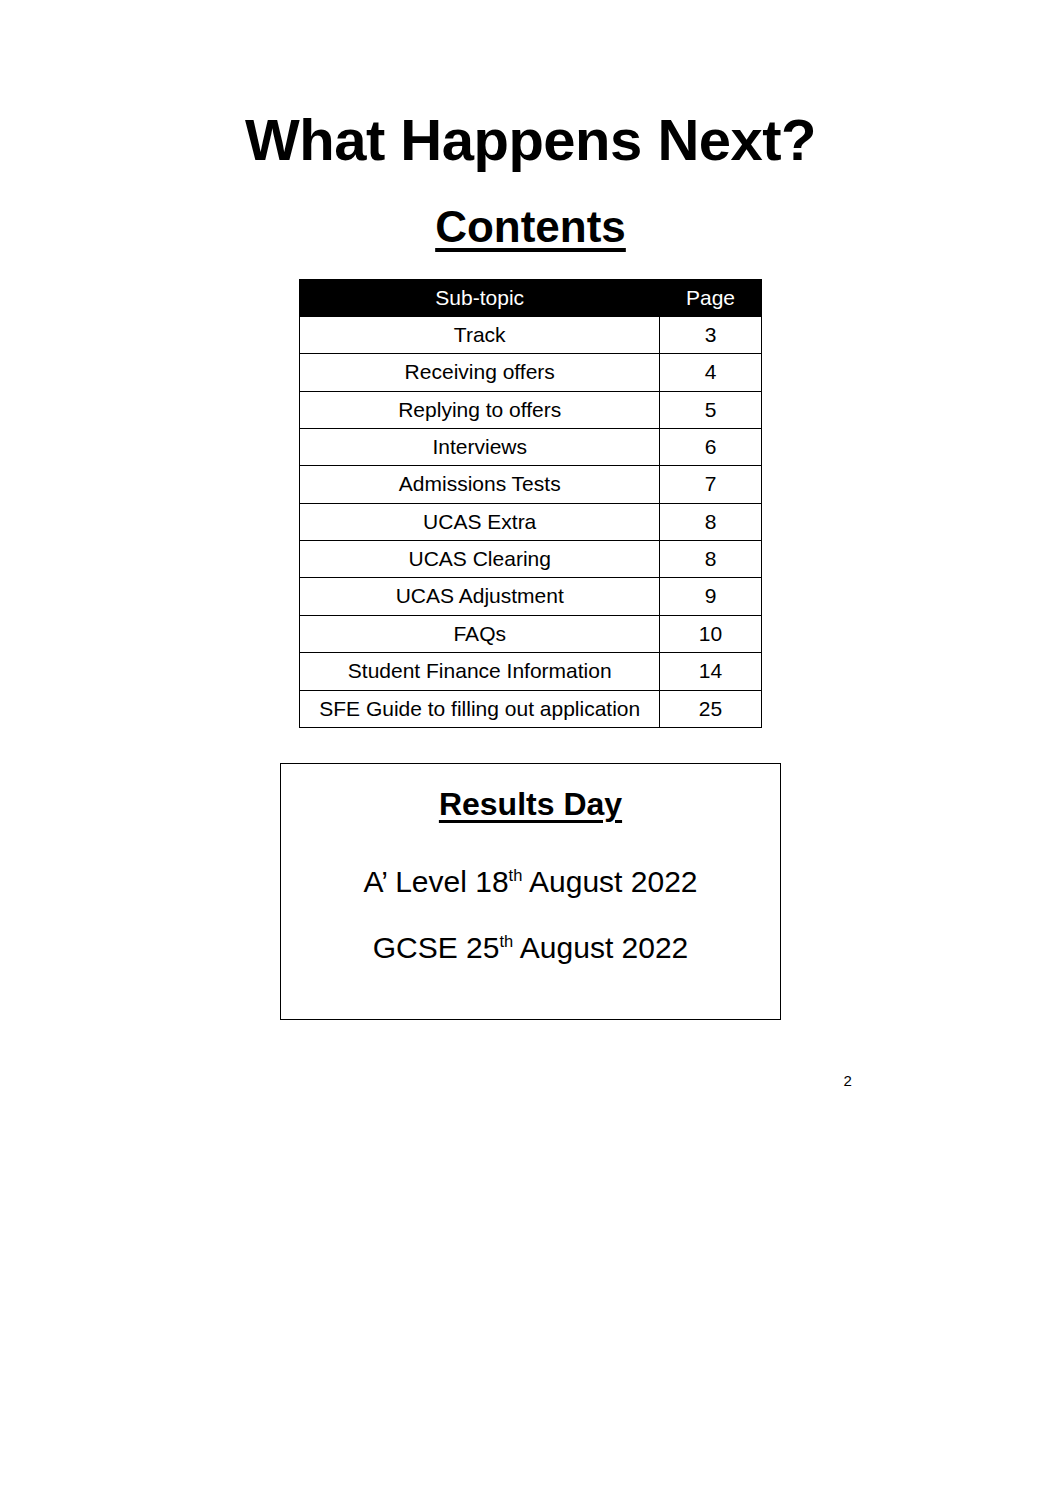What Happens Next?
Contents
| Sub-topic | Page |
| --- | --- |
| Track | 3 |
| Receiving offers | 4 |
| Replying to offers | 5 |
| Interviews | 6 |
| Admissions Tests | 7 |
| UCAS Extra | 8 |
| UCAS Clearing | 8 |
| UCAS Adjustment | 9 |
| FAQs | 10 |
| Student Finance Information | 14 |
| SFE Guide to filling out application | 25 |
Results Day
A’ Level 18th August 2022
GCSE 25th August 2022
2